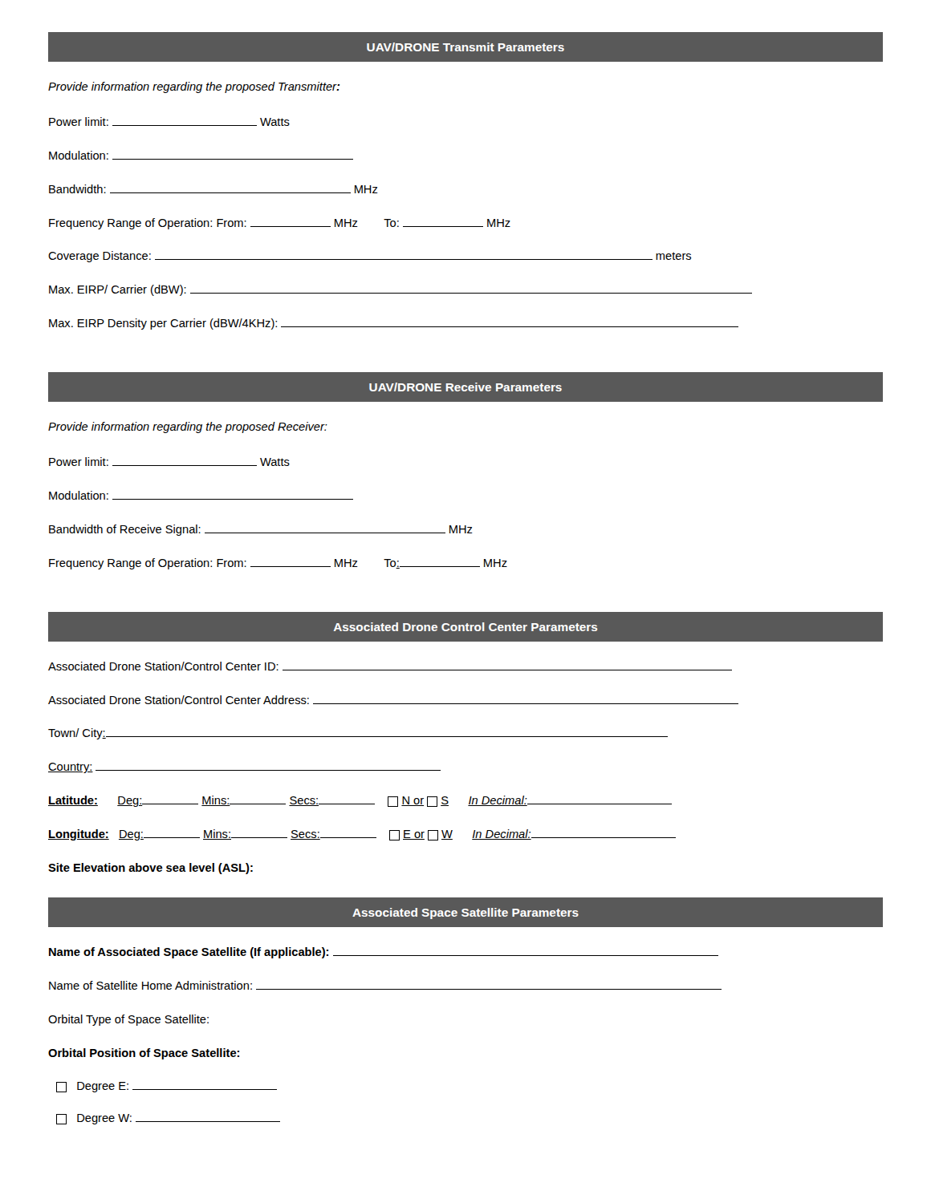UAV/DRONE Transmit Parameters
Provide information regarding the proposed Transmitter:
Power limit: Watts
Modulation:
Bandwidth: MHz
Frequency Range of Operation: From: MHz To: MHz
Coverage Distance: meters
Max. EIRP/ Carrier (dBW):
Max. EIRP Density per Carrier (dBW/4KHz):
UAV/DRONE Receive Parameters
Provide information regarding the proposed Receiver:
Power limit: Watts
Modulation:
Bandwidth of Receive Signal: MHz
Frequency Range of Operation: From: MHz To: MHz
Associated Drone Control Center Parameters
Associated Drone Station/Control Center ID:
Associated Drone Station/Control Center Address:
Town/ City:
Country:
Latitude: Deg: Mins: Secs: N or S In Decimal:
Longitude: Deg: Mins: Secs: E or W In Decimal:
Site Elevation above sea level (ASL):
Associated Space Satellite Parameters
Name of Associated Space Satellite (If applicable):
Name of Satellite Home Administration:
Orbital Type of Space Satellite:
Orbital Position of Space Satellite:
Degree E:
Degree W: